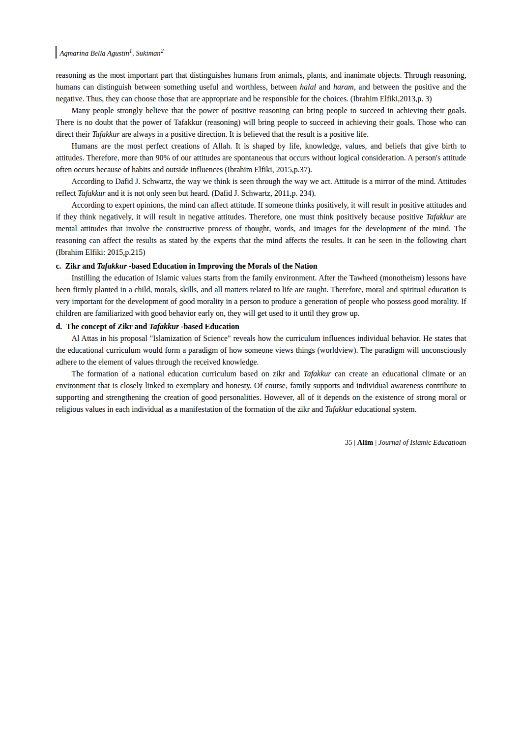Aqmarina Bella Agustin1, Sukiman2
reasoning as the most important part that distinguishes humans from animals, plants, and inanimate objects. Through reasoning, humans can distinguish between something useful and worthless, between halal and haram, and between the positive and the negative. Thus, they can choose those that are appropriate and be responsible for the choices. (Ibrahim Elfiki,2013,p. 3)
Many people strongly believe that the power of positive reasoning can bring people to succeed in achieving their goals. There is no doubt that the power of Tafakkur (reasoning) will bring people to succeed in achieving their goals. Those who can direct their Tafakkur are always in a positive direction. It is believed that the result is a positive life.
Humans are the most perfect creations of Allah. It is shaped by life, knowledge, values, and beliefs that give birth to attitudes. Therefore, more than 90% of our attitudes are spontaneous that occurs without logical consideration. A person's attitude often occurs because of habits and outside influences (Ibrahim Elfiki, 2015,p.37).
According to Dafid J. Schwartz, the way we think is seen through the way we act. Attitude is a mirror of the mind. Attitudes reflect Tafakkur and it is not only seen but heard. (Dafid J. Schwartz, 2011,p. 234).
According to expert opinions, the mind can affect attitude. If someone thinks positively, it will result in positive attitudes and if they think negatively, it will result in negative attitudes. Therefore, one must think positively because positive Tafakkur are mental attitudes that involve the constructive process of thought, words, and images for the development of the mind. The reasoning can affect the results as stated by the experts that the mind affects the results. It can be seen in the following chart (Ibrahim Elfiki: 2015,p.215)
c. Zikr and Tafakkur -based Education in Improving the Morals of the Nation
Instilling the education of Islamic values starts from the family environment. After the Tawheed (monotheism) lessons have been firmly planted in a child, morals, skills, and all matters related to life are taught. Therefore, moral and spiritual education is very important for the development of good morality in a person to produce a generation of people who possess good morality. If children are familiarized with good behavior early on, they will get used to it until they grow up.
d. The concept of Zikr and Tafakkur -based Education
Al Attas in his proposal "Islamization of Science" reveals how the curriculum influences individual behavior. He states that the educational curriculum would form a paradigm of how someone views things (worldview). The paradigm will unconsciously adhere to the element of values through the received knowledge.
The formation of a national education curriculum based on zikr and Tafakkur can create an educational climate or an environment that is closely linked to exemplary and honesty. Of course, family supports and individual awareness contribute to supporting and strengthening the creation of good personalities. However, all of it depends on the existence of strong moral or religious values in each individual as a manifestation of the formation of the zikr and Tafakkur educational system.
35 | Alim | Journal of Islamic Educatioan